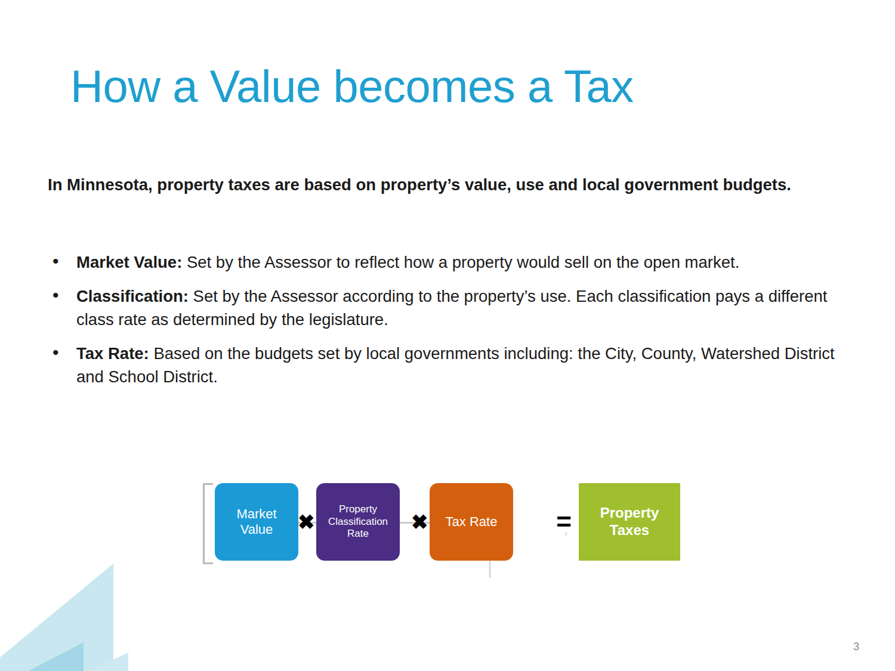How a Value becomes a Tax
In Minnesota, property taxes are based on property’s value, use and local government budgets.
Market Value: Set by the Assessor to reflect how a property would sell on the open market.
Classification: Set by the Assessor according to the property’s use. Each classification pays a different class rate as determined by the legislature.
Tax Rate: Based on the budgets set by local governments including: the City, County, Watershed District and School District.
Market
Value
✖
Property
Classification
Rate
✖
Tax Rate
=
Property
Taxes
3